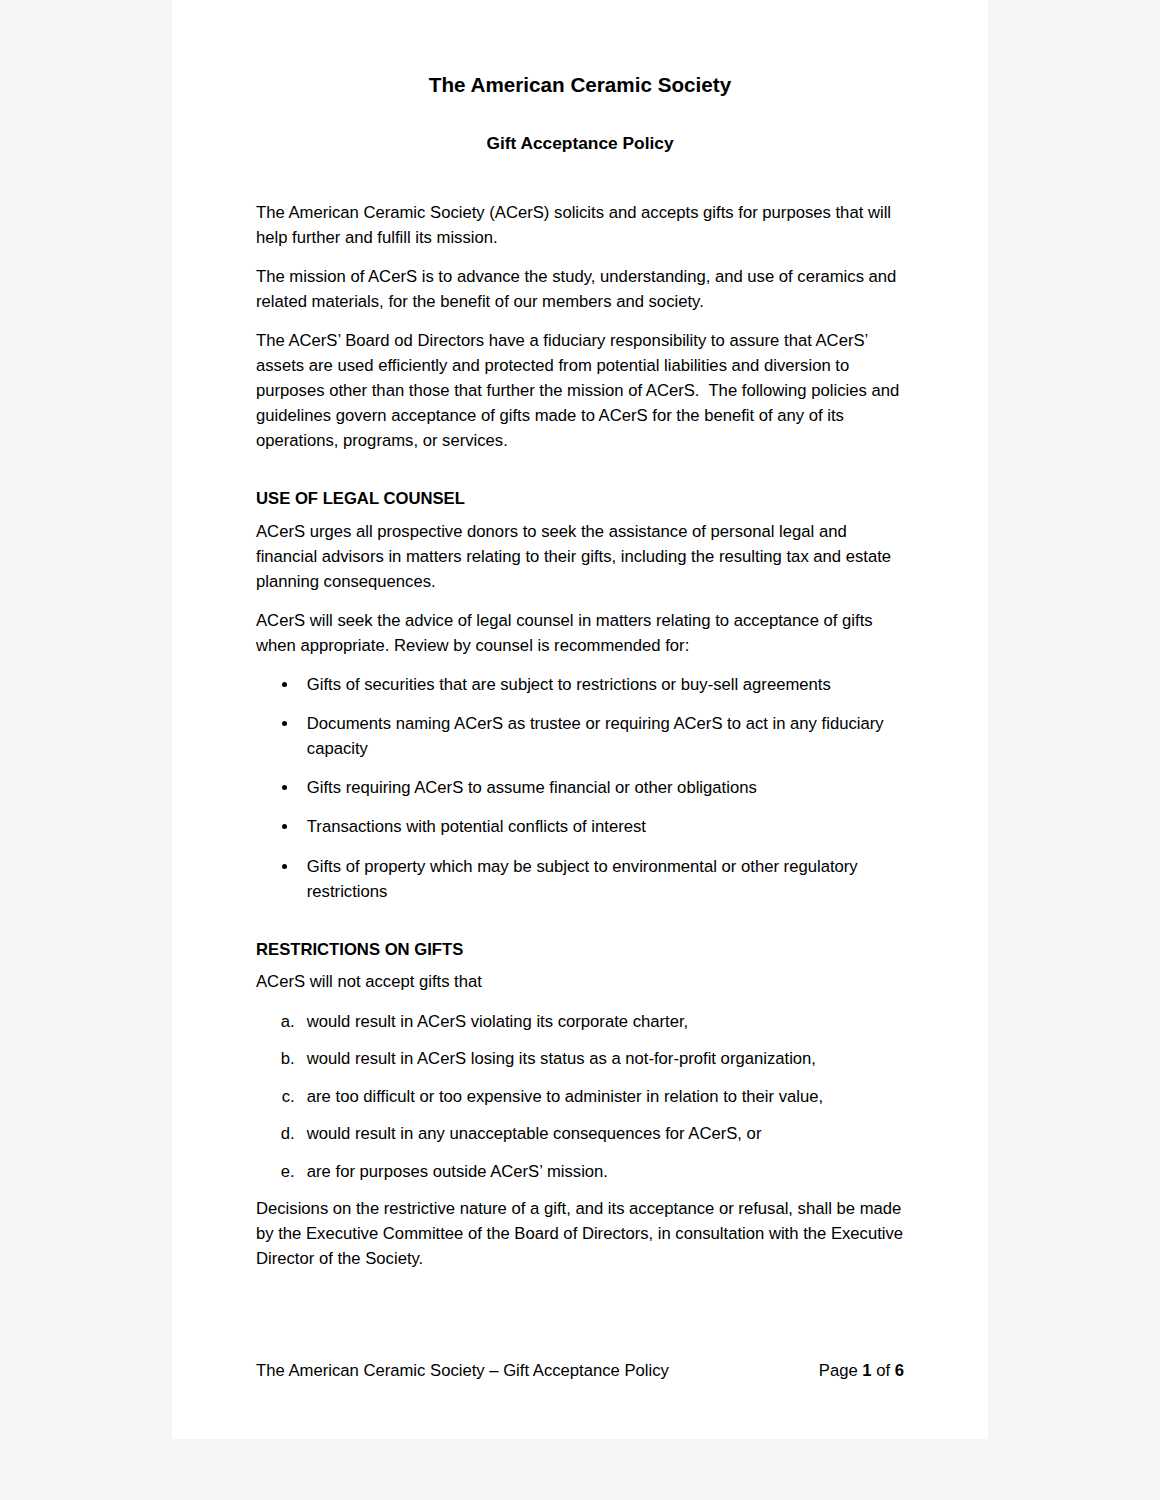The American Ceramic Society
Gift Acceptance Policy
The American Ceramic Society (ACerS) solicits and accepts gifts for purposes that will help further and fulfill its mission.
The mission of ACerS is to advance the study, understanding, and use of ceramics and related materials, for the benefit of our members and society.
The ACerS’ Board od Directors have a fiduciary responsibility to assure that ACerS’ assets are used efficiently and protected from potential liabilities and diversion to purposes other than those that further the mission of ACerS. The following policies and guidelines govern acceptance of gifts made to ACerS for the benefit of any of its operations, programs, or services.
USE OF LEGAL COUNSEL
ACerS urges all prospective donors to seek the assistance of personal legal and financial advisors in matters relating to their gifts, including the resulting tax and estate planning consequences.
ACerS will seek the advice of legal counsel in matters relating to acceptance of gifts when appropriate. Review by counsel is recommended for:
Gifts of securities that are subject to restrictions or buy-sell agreements
Documents naming ACerS as trustee or requiring ACerS to act in any fiduciary capacity
Gifts requiring ACerS to assume financial or other obligations
Transactions with potential conflicts of interest
Gifts of property which may be subject to environmental or other regulatory restrictions
RESTRICTIONS ON GIFTS
ACerS will not accept gifts that
would result in ACerS violating its corporate charter,
would result in ACerS losing its status as a not-for-profit organization,
are too difficult or too expensive to administer in relation to their value,
would result in any unacceptable consequences for ACerS, or
are for purposes outside ACerS’ mission.
Decisions on the restrictive nature of a gift, and its acceptance or refusal, shall be made by the Executive Committee of the Board of Directors, in consultation with the Executive Director of the Society.
The American Ceramic Society – Gift Acceptance Policy Page 1 of 6